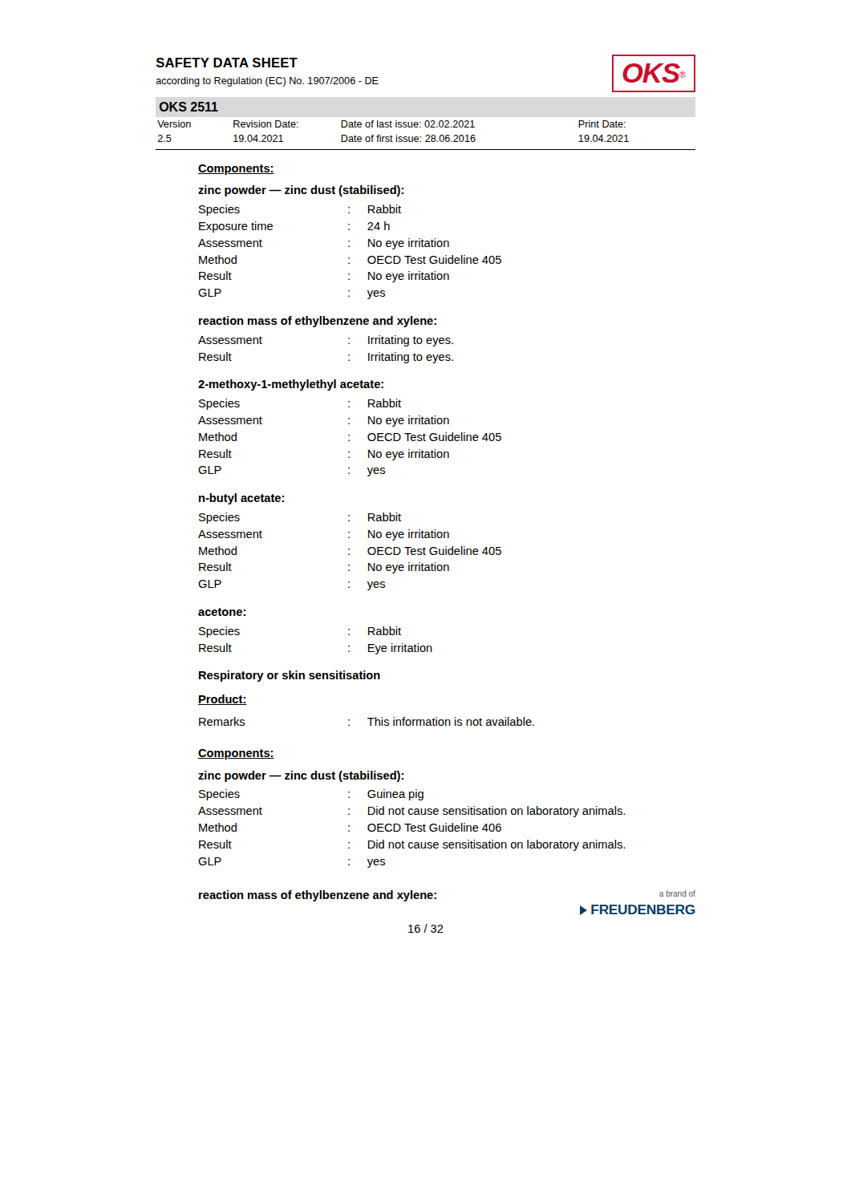SAFETY DATA SHEET
according to Regulation (EC) No. 1907/2006 - DE
OKS®
OKS 2511
| Version 2.5 | Revision Date: 19.04.2021 | Date of last issue: 02.02.2021 Date of first issue: 28.06.2016 | Print Date: 19.04.2021 |
Components:
zinc powder — zinc dust (stabilised):
| Species | : | Rabbit |
| Exposure time | : | 24 h |
| Assessment | : | No eye irritation |
| Method | : | OECD Test Guideline 405 |
| Result | : | No eye irritation |
| GLP | : | yes |
reaction mass of ethylbenzene and xylene:
| Assessment | : | Irritating to eyes. |
| Result | : | Irritating to eyes. |
2-methoxy-1-methylethyl acetate:
| Species | : | Rabbit |
| Assessment | : | No eye irritation |
| Method | : | OECD Test Guideline 405 |
| Result | : | No eye irritation |
| GLP | : | yes |
n-butyl acetate:
| Species | : | Rabbit |
| Assessment | : | No eye irritation |
| Method | : | OECD Test Guideline 405 |
| Result | : | No eye irritation |
| GLP | : | yes |
acetone:
| Species | : | Rabbit |
| Result | : | Eye irritation |
Respiratory or skin sensitisation
Product:
| Remarks | : | This information is not available. |
Components:
zinc powder — zinc dust (stabilised):
| Species | : | Guinea pig |
| Assessment | : | Did not cause sensitisation on laboratory animals. |
| Method | : | OECD Test Guideline 406 |
| Result | : | Did not cause sensitisation on laboratory animals. |
| GLP | : | yes |
reaction mass of ethylbenzene and xylene:
16 / 32
a brand of
FREUDENBERG